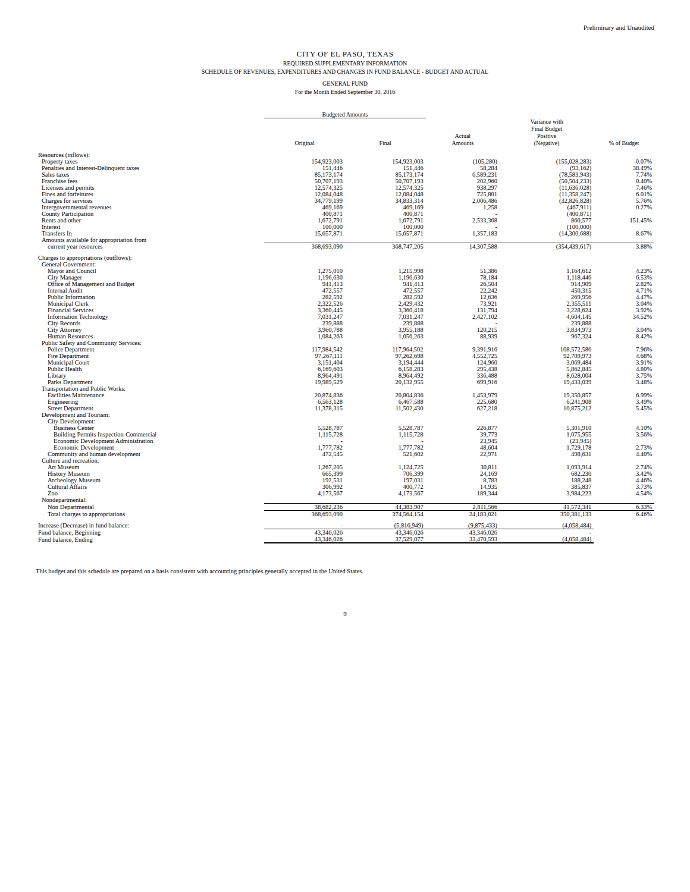Preliminary and Unaudited
CITY OF EL PASO, TEXAS
REQUIRED SUPPLEMENTARY INFORMATION
SCHEDULE OF REVENUES, EXPENDITURES AND CHANGES IN FUND BALANCE - BUDGET AND ACTUAL
GENERAL FUND
For the Month Ended September 30, 2016
| | Budgeted Amounts | | | |
| | | | | Variance with | |
| | | | | Final Budget | |
| | | | Actual | Positive | |
| | Original | Final | Amounts | (Negative) | % of Budget |
| Resources (inflows): | | | | | |
| Property taxes | 154,923,003 | 154,923,003 | (105,280) | (155,028,283) | -0.07% |
| Penalties and Interest-Delinquent taxes | 151,446 | 151,446 | 58,284 | (93,162) | 38.49% |
| Sales taxes | 85,173,174 | 85,173,174 | 6,589,231 | (78,583,943) | 7.74% |
| Franchise fees | 50,707,193 | 50,707,193 | 202,960 | (50,504,233) | 0.40% |
| Licenses and permits | 12,574,325 | 12,574,325 | 938,297 | (11,636,028) | 7.46% |
| Fines and forfeitures | 12,084,048 | 12,084,048 | 725,801 | (11,358,247) | 6.01% |
| Charges for services | 34,779,199 | 34,833,314 | 2,006,486 | (32,826,828) | 5.76% |
| Intergovernmental revenues | 469,169 | 469,169 | 1,258 | (467,911) | 0.27% |
| County Participation | 400,871 | 400,871 | - | (400,871) | |
| Rents and other | 1,672,791 | 1,672,791 | 2,533,368 | 860,577 | 151.45% |
| Interest | 100,000 | 100,000 | - | (100,000) | |
| Transfers In | 15,657,871 | 15,657,871 | 1,357,183 | (14,300,688) | 8.67% |
| Amounts available for appropriation from | | | | | |
| current year resources | 368,693,090 | 368,747,205 | 14,307,588 | (354,439,617) | 3.88% |
| Charges to appropriations (outflows): | | | | | |
| General Government: | | | | | |
| Mayor and Council | 1,275,010 | 1,215,998 | 51,386 | 1,164,612 | 4.23% |
| City Manager | 1,196,630 | 1,196,630 | 78,184 | 1,118,446 | 6.53% |
| Office of Management and Budget | 941,413 | 941,413 | 26,504 | 914,909 | 2.82% |
| Internal Audit | 472,557 | 472,557 | 22,242 | 450,315 | 4.71% |
| Public Information | 282,592 | 282,592 | 12,636 | 269,956 | 4.47% |
| Municipal Clerk | 2,322,526 | 2,429,432 | 73,921 | 2,355,511 | 3.04% |
| Financial Services | 3,360,445 | 3,360,418 | 131,794 | 3,228,624 | 3.92% |
| Information Technology | 7,031,247 | 7,031,247 | 2,427,102 | 4,604,145 | 34.52% |
| City Records | 239,888 | 239,888 | - | 239,888 | |
| City Attorney | 3,960,788 | 3,955,188 | 120,215 | 3,834,973 | 3.04% |
| Human Resources | 1,084,263 | 1,056,263 | 88,939 | 967,324 | 8.42% |
| Public Safety and Community Services: | | | | | |
| Police Department | 117,984,542 | 117,964,502 | 9,391,916 | 108,572,586 | 7.96% |
| Fire Department | 97,267,111 | 97,262,698 | 4,552,725 | 92,709,973 | 4.68% |
| Municipal Court | 3,151,404 | 3,194,444 | 124,960 | 3,069,484 | 3.91% |
| Public Health | 6,169,603 | 6,158,283 | 295,438 | 5,862,845 | 4.80% |
| Library | 8,964,491 | 8,964,492 | 336,488 | 8,628,004 | 3.75% |
| Parks Department | 19,989,529 | 20,132,955 | 699,916 | 19,433,039 | 3.48% |
| Transportation and Public Works: | | | | | |
| Facilities Maintenance | 20,874,836 | 20,804,836 | 1,453,979 | 19,350,857 | 6.99% |
| Engineering | 6,563,128 | 6,467,588 | 225,680 | 6,241,908 | 3.49% |
| Street Department | 11,378,315 | 11,502,430 | 627,218 | 10,875,212 | 5.45% |
| Development and Tourism: | | | | | |
| City Development: | | | | | |
| Business Center | 5,528,787 | 5,528,787 | 226,877 | 5,301,910 | 4.10% |
| Building Permits Inspection-Commercial | 1,115,728 | 1,115,728 | 39,773 | 1,075,955 | 3.56% |
| Economic Development Administration | - | - | 23,945 | (23,945) | |
| Economic Development | 1,777,782 | 1,777,782 | 48,604 | 1,729,178 | 2.73% |
| Community and human development | 472,545 | 521,602 | 22,971 | 498,631 | 4.40% |
| Culture and recreation: | | | | | |
| Art Museum | 1,267,205 | 1,124,725 | 30,811 | 1,093,914 | 2.74% |
| History Museum | 665,399 | 706,399 | 24,169 | 682,230 | 3.42% |
| Archeology Museum | 192,531 | 197,031 | 8,783 | 188,248 | 4.46% |
| Cultural Affairs | 306,992 | 400,772 | 14,935 | 385,837 | 3.73% |
| Zoo | 4,173,567 | 4,173,567 | 189,344 | 3,984,223 | 4.54% |
| Nondepartmental: | | | | | |
| Non Departmental | 38,682,236 | 44,383,907 | 2,811,566 | 41,572,341 | 6.33% |
| Total charges to appropriations | 368,693,090 | 374,564,154 | 24,183,021 | 350,381,133 | 6.46% |
| Increase (Decrease) in fund balance: | - | (5,816,949) | (9,875,433) | (4,058,484) | |
| Fund balance, Beginning | 43,346,026 | 43,346,026 | 43,346,026 | - | |
| Fund balance, Ending | 43,346,026 | 37,529,077 | 33,470,593 | (4,058,484) | |
This budget and this schedule are prepared on a basis consistent with accounting principles generally accepted in the United States.
9